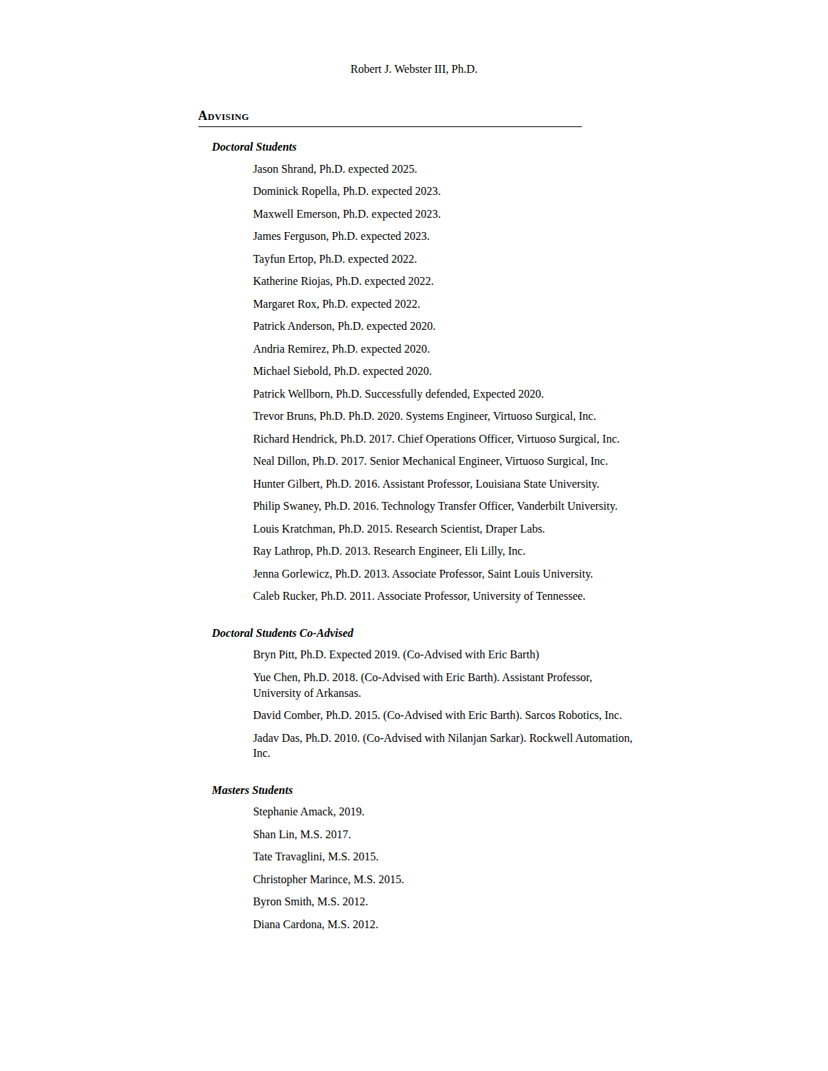Robert J. Webster III, Ph.D.
Advising
Doctoral Students
Jason Shrand, Ph.D. expected 2025.
Dominick Ropella, Ph.D. expected 2023.
Maxwell Emerson, Ph.D. expected 2023.
James Ferguson, Ph.D. expected 2023.
Tayfun Ertop, Ph.D. expected 2022.
Katherine Riojas, Ph.D. expected 2022.
Margaret Rox, Ph.D. expected 2022.
Patrick Anderson, Ph.D. expected 2020.
Andria Remirez, Ph.D. expected 2020.
Michael Siebold, Ph.D. expected 2020.
Patrick Wellborn, Ph.D. Successfully defended, Expected 2020.
Trevor Bruns, Ph.D. Ph.D. 2020. Systems Engineer, Virtuoso Surgical, Inc.
Richard Hendrick, Ph.D. 2017. Chief Operations Officer, Virtuoso Surgical, Inc.
Neal Dillon, Ph.D. 2017. Senior Mechanical Engineer, Virtuoso Surgical, Inc.
Hunter Gilbert, Ph.D. 2016. Assistant Professor, Louisiana State University.
Philip Swaney, Ph.D. 2016. Technology Transfer Officer, Vanderbilt University.
Louis Kratchman, Ph.D. 2015. Research Scientist, Draper Labs.
Ray Lathrop, Ph.D. 2013. Research Engineer, Eli Lilly, Inc.
Jenna Gorlewicz, Ph.D. 2013. Associate Professor, Saint Louis University.
Caleb Rucker, Ph.D. 2011. Associate Professor, University of Tennessee.
Doctoral Students Co-Advised
Bryn Pitt, Ph.D. Expected 2019. (Co-Advised with Eric Barth)
Yue Chen, Ph.D. 2018. (Co-Advised with Eric Barth). Assistant Professor, University of Arkansas.
David Comber, Ph.D. 2015. (Co-Advised with Eric Barth). Sarcos Robotics, Inc.
Jadav Das, Ph.D. 2010. (Co-Advised with Nilanjan Sarkar). Rockwell Automation, Inc.
Masters Students
Stephanie Amack, 2019.
Shan Lin, M.S. 2017.
Tate Travaglini, M.S. 2015.
Christopher Marince, M.S. 2015.
Byron Smith, M.S. 2012.
Diana Cardona, M.S. 2012.